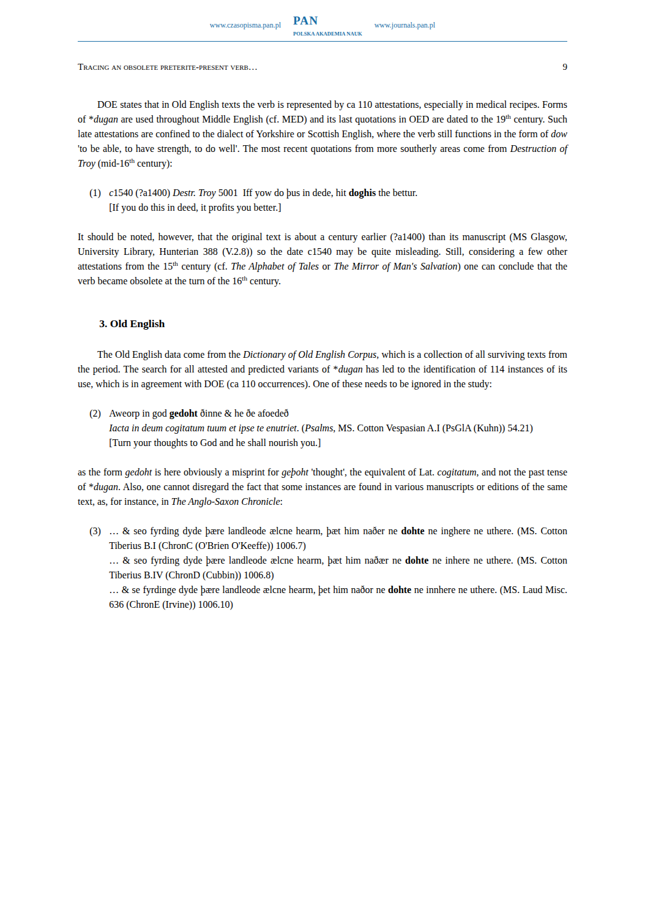www.czasopisma.pan.pl PANPOLSKA AKADEMIA NAUK www.journals.pan.pl
Tracing an obsolete preterite-present verb… 9
DOE states that in Old English texts the verb is represented by ca 110 attestations, especially in medical recipes. Forms of *dugan are used throughout Middle English (cf. MED) and its last quotations in OED are dated to the 19th century. Such late attestations are confined to the dialect of Yorkshire or Scottish English, where the verb still functions in the form of dow 'to be able, to have strength, to do well'. The most recent quotations from more southerly areas come from Destruction of Troy (mid-16th century):
(1) c1540 (?a1400) Destr. Troy 5001 Iff yow do þus in dede, hit doghis the bettur. [If you do this in deed, it profits you better.]
It should be noted, however, that the original text is about a century earlier (?a1400) than its manuscript (MS Glasgow, University Library, Hunterian 388 (V.2.8)) so the date c1540 may be quite misleading. Still, considering a few other attestations from the 15th century (cf. The Alphabet of Tales or The Mirror of Man's Salvation) one can conclude that the verb became obsolete at the turn of the 16th century.
3. Old English
The Old English data come from the Dictionary of Old English Corpus, which is a collection of all surviving texts from the period. The search for all attested and predicted variants of *dugan has led to the identification of 114 instances of its use, which is in agreement with DOE (ca 110 occurrences). One of these needs to be ignored in the study:
(2) Aweorp in god gedoht ðinne & he ðe afoedeð Iacta in deum cogitatum tuum et ipse te enutriet. (Psalms, MS. Cotton Vespasian A.I (PsGlA (Kuhn)) 54.21) [Turn your thoughts to God and he shall nourish you.]
as the form gedoht is here obviously a misprint for geþoht 'thought', the equivalent of Lat. cogitatum, and not the past tense of *dugan. Also, one cannot disregard the fact that some instances are found in various manuscripts or editions of the same text, as, for instance, in The Anglo-Saxon Chronicle:
(3) … & seo fyrding dyde þære landleode ælcne hearm, þæt him naðer ne dohte ne inghere ne uthere. (MS. Cotton Tiberius B.I (ChronC (O'Brien O'Keeffe)) 1006.7) … & seo fyrding dyde þære landleode ælcne hearm, þæt him naðær ne dohte ne inhere ne uthere. (MS. Cotton Tiberius B.IV (ChronD (Cubbin)) 1006.8) … & se fyrdinge dyde þære landleode ælcne hearm, þet him naðor ne dohte ne innhere ne uthere. (MS. Laud Misc. 636 (ChronE (Irvine)) 1006.10)